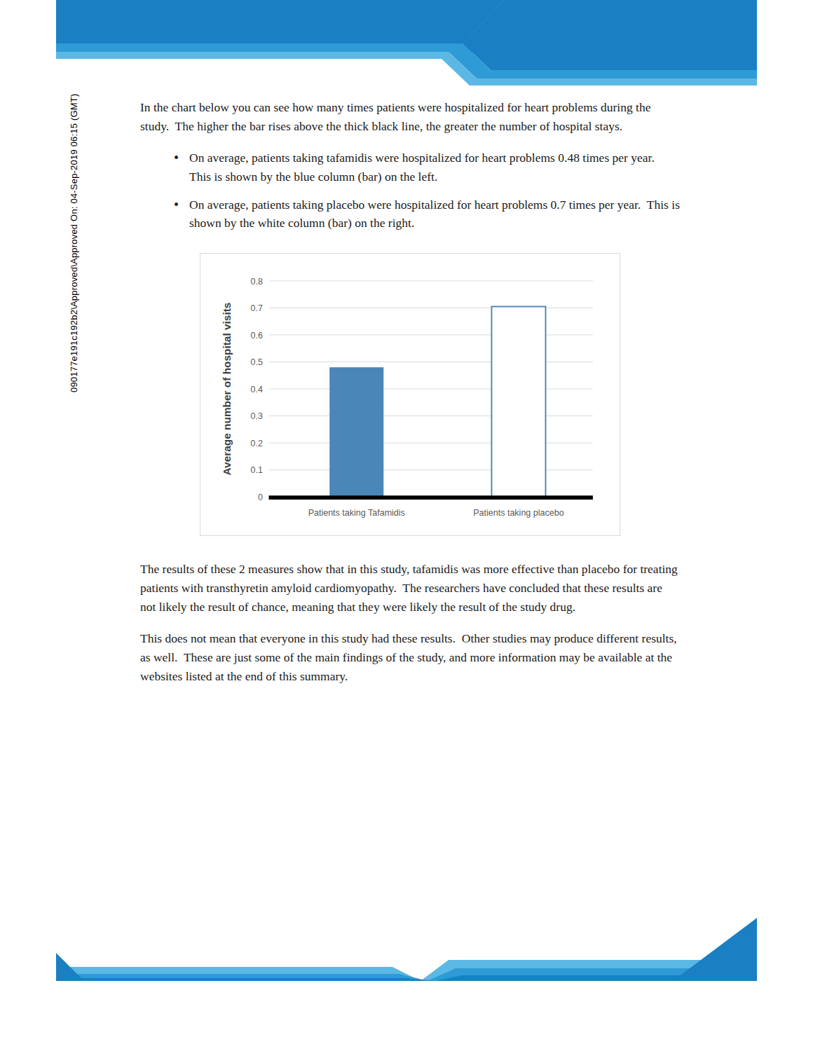090177e191c192b2\Approved\Approved On: 04-Sep-2019 06:15 (GMT)
In the chart below you can see how many times patients were hospitalized for heart problems during the study. The higher the bar rises above the thick black line, the greater the number of hospital stays.
On average, patients taking tafamidis were hospitalized for heart problems 0.48 times per year. This is shown by the blue column (bar) on the left.
On average, patients taking placebo were hospitalized for heart problems 0.7 times per year. This is shown by the white column (bar) on the right.
0.8 0.7 0.6 0.5 0.4 0.3 0.2 0.1 0 Average number of hospital visits Patients taking Tafamidis Patients taking placebo
The results of these 2 measures show that in this study, tafamidis was more effective than placebo for treating patients with transthyretin amyloid cardiomyopathy. The researchers have concluded that these results are not likely the result of chance, meaning that they were likely the result of the study drug.
This does not mean that everyone in this study had these results. Other studies may produce different results, as well. These are just some of the main findings of the study, and more information may be available at the websites listed at the end of this summary.
6